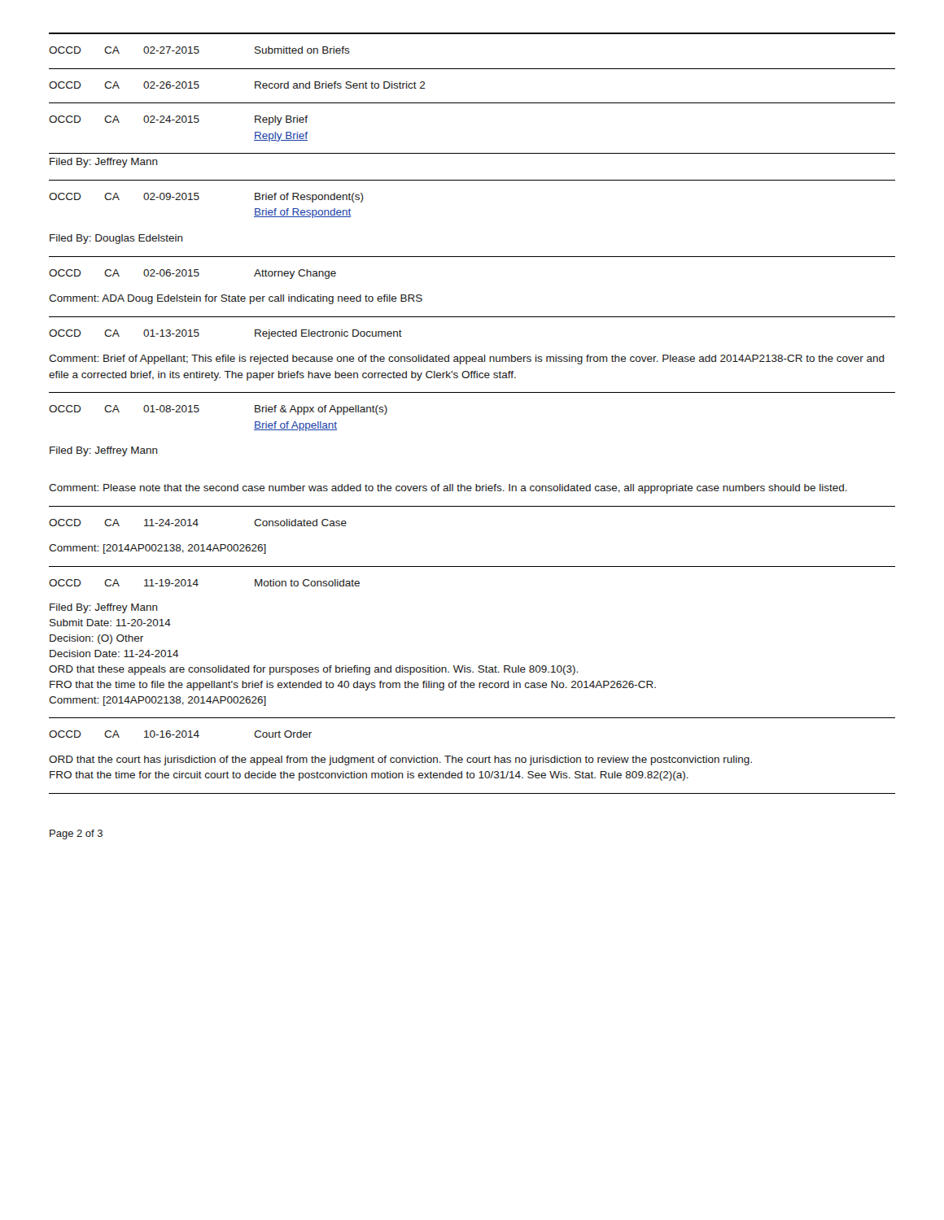| OCCD | CA | 02-27-2015 | Submitted on Briefs |
| OCCD | CA | 02-26-2015 | Record and Briefs Sent to District 2 |
| OCCD | CA | 02-24-2015 | Reply Brief Reply Brief |
| Filed By: Jeffrey Mann |
| OCCD | CA | 02-09-2015 | Brief of Respondent(s) Brief of Respondent |
| Filed By: Douglas Edelstein |
| OCCD | CA | 02-06-2015 | Attorney Change |
| Comment: ADA Doug Edelstein for State per call indicating need to efile BRS |
| OCCD | CA | 01-13-2015 | Rejected Electronic Document |
| Comment: Brief of Appellant; This efile is rejected because one of the consolidated appeal numbers is missing from the cover. Please add 2014AP2138-CR to the cover and efile a corrected brief, in its entirety. The paper briefs have been corrected by Clerk's Office staff. |
| OCCD | CA | 01-08-2015 | Brief & Appx of Appellant(s) Brief of Appellant |
| Filed By: Jeffrey Mann |
| Comment: Please note that the second case number was added to the covers of all the briefs. In a consolidated case, all appropriate case numbers should be listed. |
| OCCD | CA | 11-24-2014 | Consolidated Case |
| Comment: [2014AP002138, 2014AP002626] |
| OCCD | CA | 11-19-2014 | Motion to Consolidate |
| Filed By: Jeffrey Mann Submit Date: 11-20-2014 Decision: (O) Other Decision Date: 11-24-2014 ORD that these appeals are consolidated for pursposes of briefing and disposition. Wis. Stat. Rule 809.10(3). FRO that the time to file the appellant's brief is extended to 40 days from the filing of the record in case No. 2014AP2626-CR. Comment: [2014AP002138, 2014AP002626] |
| OCCD | CA | 10-16-2014 | Court Order |
| ORD that the court has jurisdiction of the appeal from the judgment of conviction. The court has no jurisdiction to review the postconviction ruling. FRO that the time for the circuit court to decide the postconviction motion is extended to 10/31/14. See Wis. Stat. Rule 809.82(2)(a). |
Page 2 of 3